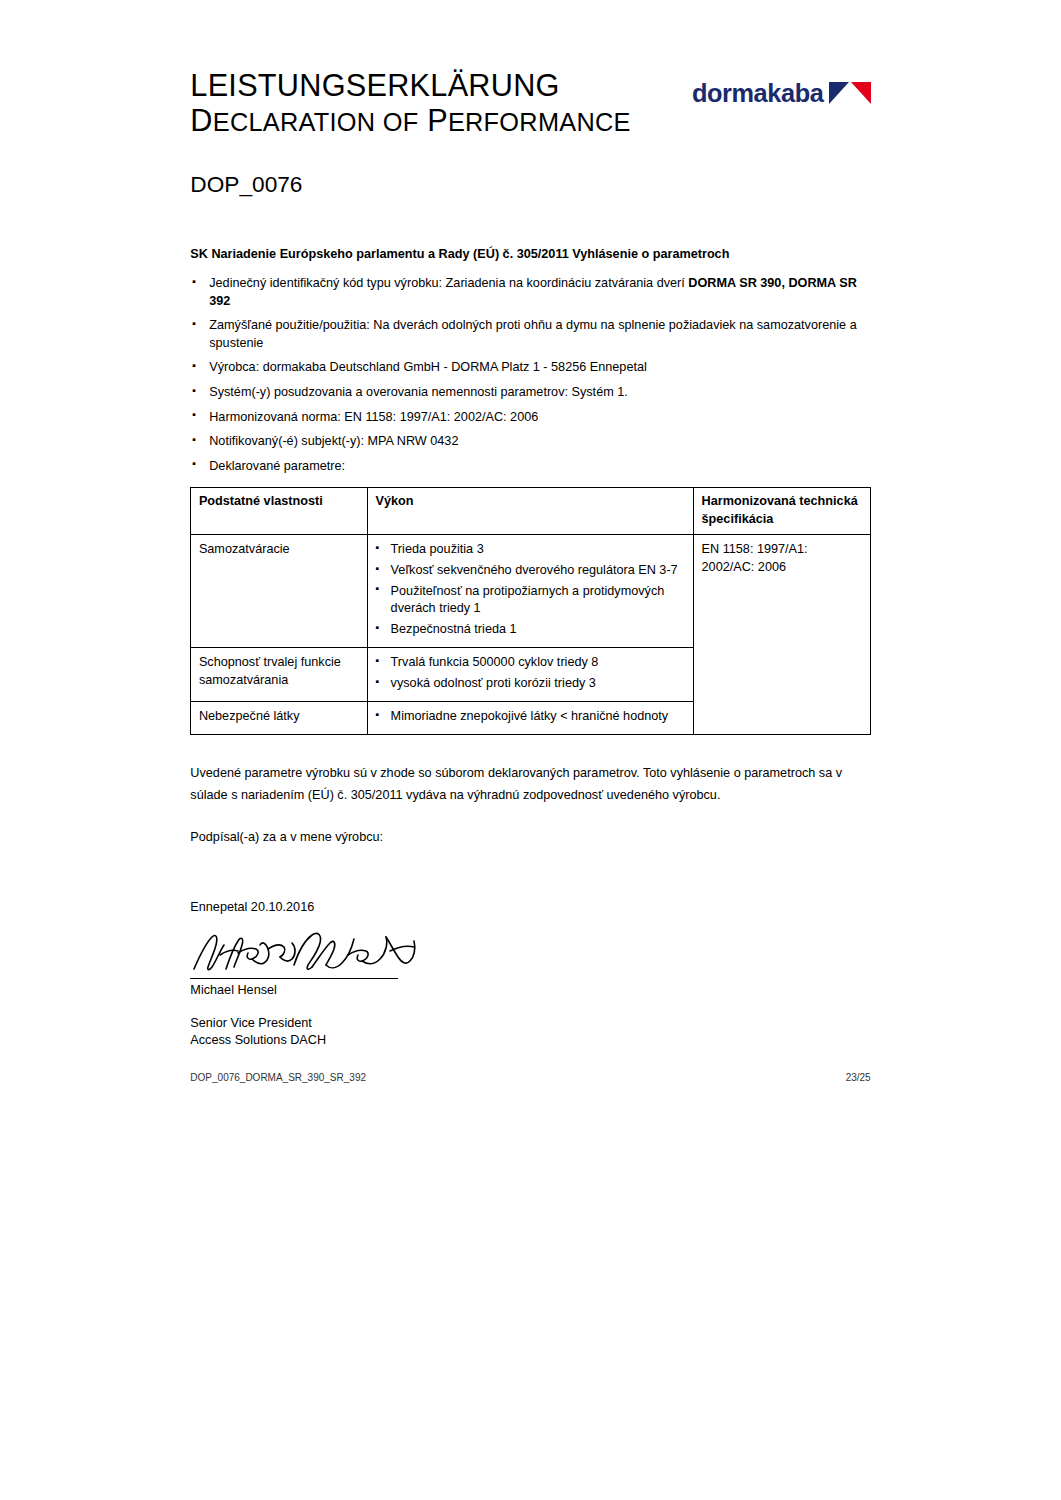LEISTUNGSERKLÄRUNG
DECLARATION OF PERFORMANCE
dormakaba
DOP_0076
SK Nariadenie Európskeho parlamentu a Rady (EÚ) č. 305/2011 Vyhlásenie o parametroch
Jedinečný identifikačný kód typu výrobku: Zariadenia na koordináciu zatvárania dverí DORMA SR 390, DORMA SR 392
Zamýšľané použitie/použitia: Na dverách odolných proti ohňu a dymu na splnenie požiadaviek na samozatvorenie a spustenie
Výrobca: dormakaba Deutschland GmbH - DORMA Platz 1 - 58256 Ennepetal
Systém(-y) posudzovania a overovania nemennosti parametrov: Systém 1.
Harmonizovaná norma: EN 1158: 1997/A1: 2002/AC: 2006
Notifikovaný(-é) subjekt(-y): MPA NRW 0432
Deklarované parametre:
| Podstatné vlastnosti | Výkon | Harmonizovaná technická špecifikácia |
| --- | --- | --- |
| Samozatváracie | Trieda použitia 3 Veľkosť sekvenčného dverového regulátora EN 3-7 Použiteľnosť na protipožiarnych a protidymových dverách triedy 1 Bezpečnostná trieda 1 | EN 1158: 1997/A1: 2002/AC: 2006 |
| Schopnosť trvalej funkcie samozatvárania | Trvalá funkcia 500000 cyklov triedy 8 vysoká odolnosť proti korózii triedy 3 |
| Nebezpečné látky | Mimoriadne znepokojivé látky < hraničné hodnoty |
Uvedené parametre výrobku sú v zhode so súborom deklarovaných parametrov. Toto vyhlásenie o parametroch sa v súlade s nariadením (EÚ) č. 305/2011 vydáva na výhradnú zodpovednosť uvedeného výrobcu.
Podpísal(-a) za a v mene výrobcu:
Ennepetal 20.10.2016
Michael Hensel
Senior Vice President
Access Solutions DACH
DOP_0076_DORMA_SR_390_SR_392 23/25